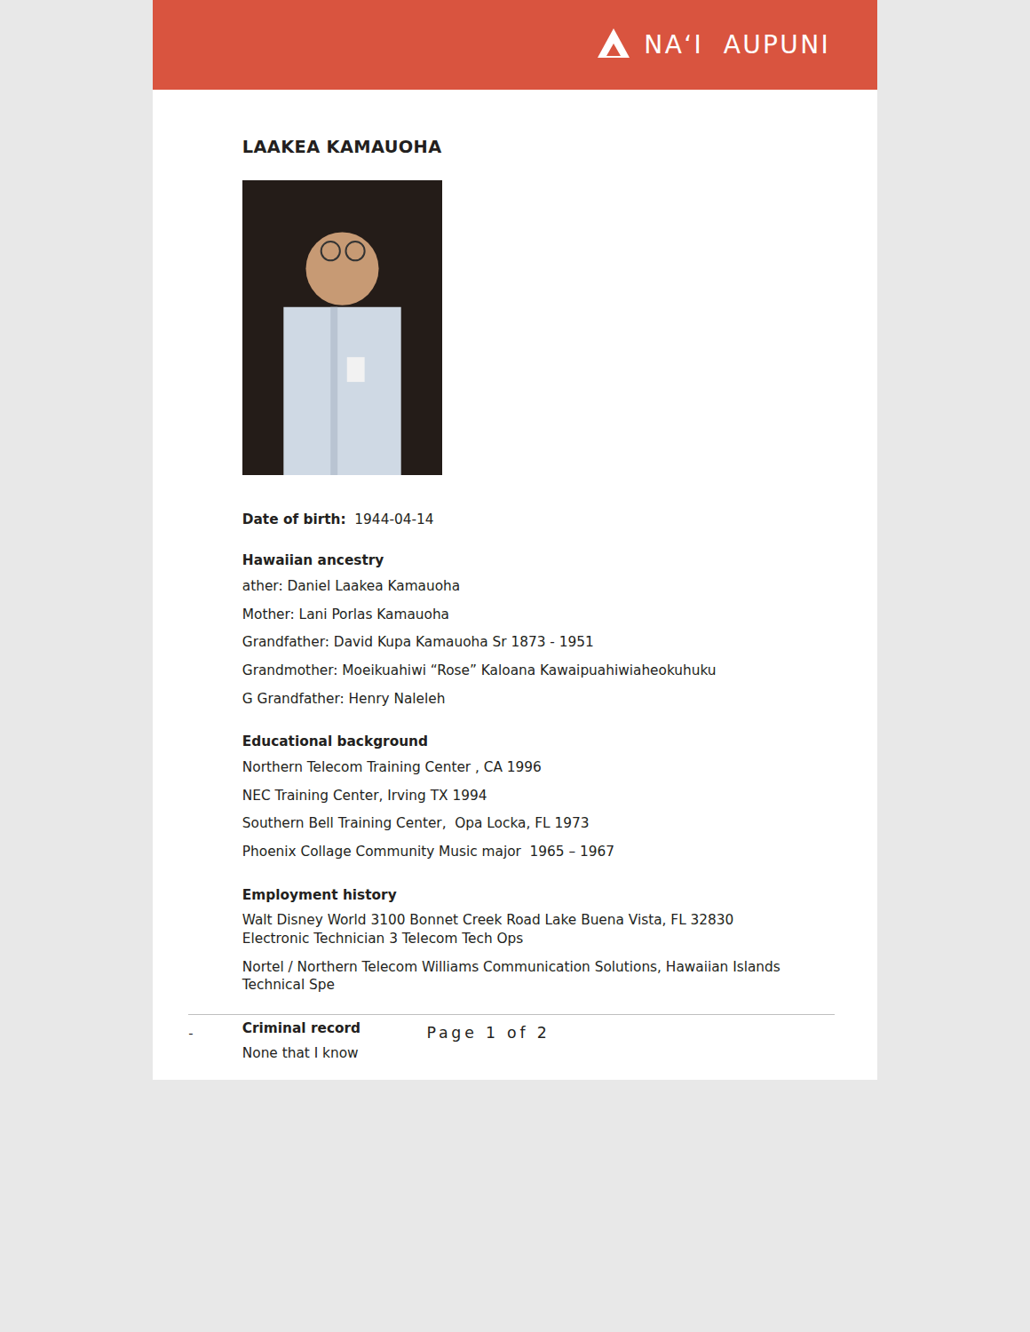NAʻI AUPUNI
LAAKEA KAMAUOHA
Date of birth: 1944-04-14
Hawaiian ancestry
ather: Daniel Laakea Kamauoha
Mother: Lani Porlas Kamauoha
Grandfather: David Kupa Kamauoha Sr 1873 - 1951
Grandmother: Moeikuahiwi “Rose” Kaloana Kawaipuahiwiaheokuhuku
G Grandfather: Henry Naleleh
Educational background
Northern Telecom Training Center , CA 1996
NEC Training Center, Irving TX 1994
Southern Bell Training Center, Opa Locka, FL 1973
Phoenix Collage Community Music major 1965 – 1967
Employment history
Walt Disney World 3100 Bonnet Creek Road Lake Buena Vista, FL 32830 Electronic Technician 3 Telecom Tech Ops
Nortel / Northern Telecom Williams Communication Solutions, Hawaiian Islands Technical Spe
Criminal record
None that I know
- Page 1 of 2